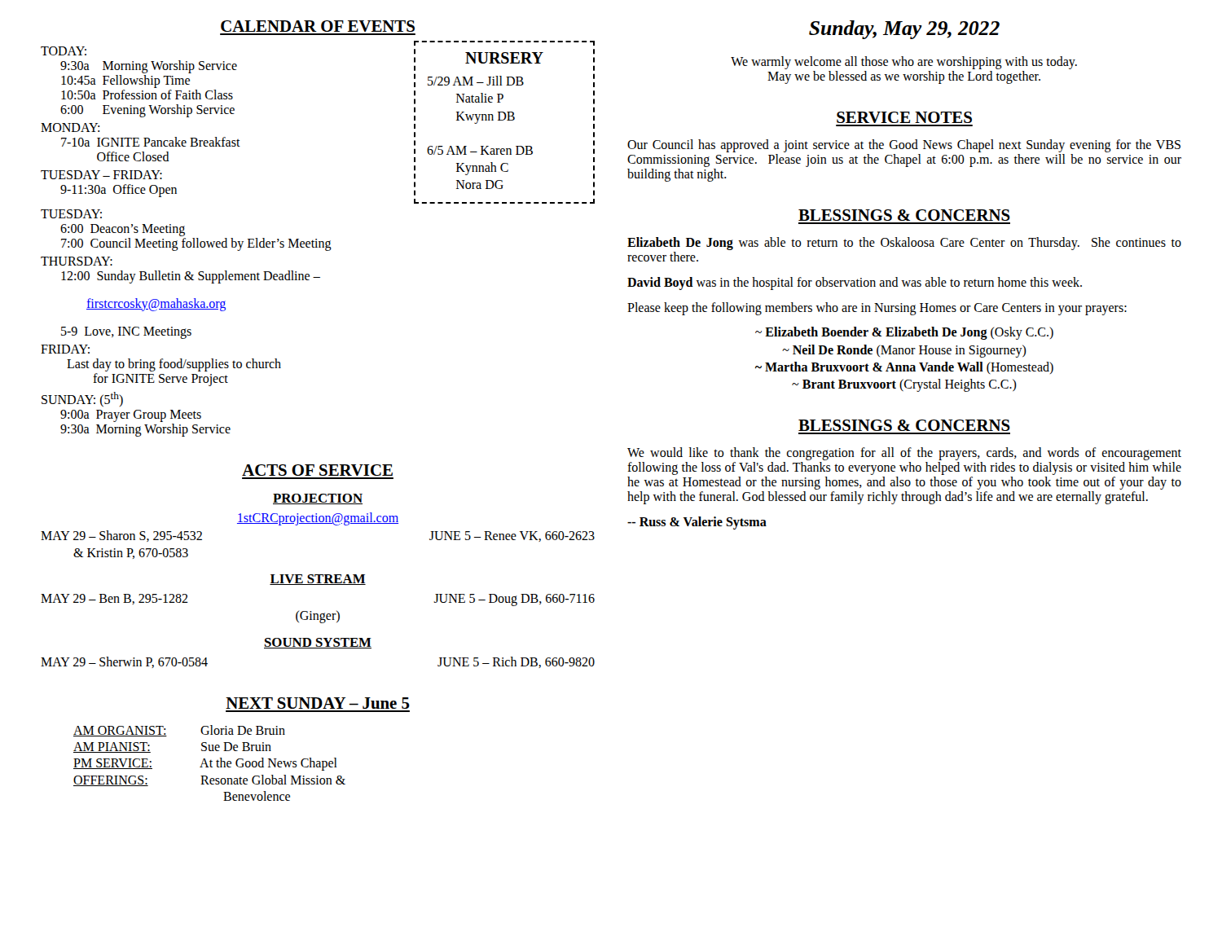CALENDAR OF EVENTS
TODAY:
| 9:30a | Morning Worship Service |
| 10:45a | Fellowship Time |
| 10:50a | Profession of Faith Class |
| 6:00 | Evening Worship Service |
MONDAY:
| 7-10a | IGNITE Pancake Breakfast |
| | Office Closed |
TUESDAY – FRIDAY:
| 9-11:30a | Office Open |
NURSERY
5/29 AM – Jill DB
Natalie P
Kwynn DB
6/5 AM – Karen DB
Kynnah C
Nora DG
TUESDAY:
| 6:00 | Deacon’s Meeting |
| 7:00 | Council Meeting followed by Elder’s Meeting |
THURSDAY:
| 12:00 | Sunday Bulletin & Supplement Deadline – |
firstcrcosky@mahaska.org
| 5-9 | Love, INC Meetings |
FRIDAY:
| | Last day to bring food/supplies to church |
| | for IGNITE Serve Project |
SUNDAY: (5th)
| 9:00a | Prayer Group Meets |
| 9:30a | Morning Worship Service |
ACTS OF SERVICE
PROJECTION
1stCRCprojection@gmail.com
MAY 29 – Sharon S, 295-4532 JUNE 5 – Renee VK, 660-2623
& Kristin P, 670-0583
LIVE STREAM
MAY 29 – Ben B, 295-1282 JUNE 5 – Doug DB, 660-7116
(Ginger)
SOUND SYSTEM
MAY 29 – Sherwin P, 670-0584 JUNE 5 – Rich DB, 660-9820
NEXT SUNDAY – June 5
AM ORGANIST: Gloria De Bruin
AM PIANIST: Sue De Bruin
PM SERVICE: At the Good News Chapel
OFFERINGS: Resonate Global Mission &
Benevolence
Sunday, May 29, 2022
We warmly welcome all those who are worshipping with us today.
May we be blessed as we worship the Lord together.
SERVICE NOTES
Our Council has approved a joint service at the Good News Chapel next Sunday evening for the VBS Commissioning Service. Please join us at the Chapel at 6:00 p.m. as there will be no service in our building that night.
BLESSINGS & CONCERNS
Elizabeth De Jong was able to return to the Oskaloosa Care Center on Thursday. She continues to recover there.
David Boyd was in the hospital for observation and was able to return home this week.
Please keep the following members who are in Nursing Homes or Care Centers in your prayers:
~ Elizabeth Boender & Elizabeth De Jong (Osky C.C.)
~ Neil De Ronde (Manor House in Sigourney)
~ Martha Bruxvoort & Anna Vande Wall (Homestead)
~ Brant Bruxvoort (Crystal Heights C.C.)
BLESSINGS & CONCERNS
We would like to thank the congregation for all of the prayers, cards, and words of encouragement following the loss of Val's dad. Thanks to everyone who helped with rides to dialysis or visited him while he was at Homestead or the nursing homes, and also to those of you who took time out of your day to help with the funeral. God blessed our family richly through dad’s life and we are eternally grateful.
-- Russ & Valerie Sytsma